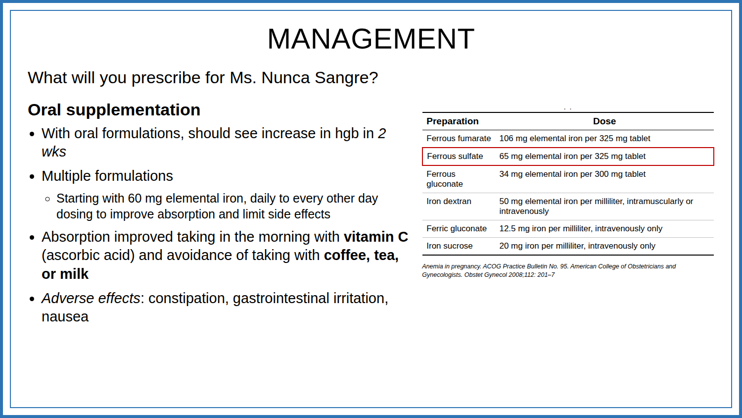MANAGEMENT
What will you prescribe for Ms. Nunca Sangre?
Oral supplementation
With oral formulations, should see increase in hgb in 2 wks
Multiple formulations
Starting with 60 mg elemental iron, daily to every other day dosing to improve absorption and limit side effects
Absorption improved taking in the morning with vitamin C (ascorbic acid) and avoidance of taking with coffee, tea, or milk
Adverse effects: constipation, gastrointestinal irritation, nausea
. .
| Preparation | Dose |
| --- | --- |
| Ferrous fumarate | 106 mg elemental iron per 325 mg tablet |
| Ferrous sulfate | 65 mg elemental iron per 325 mg tablet |
| Ferrous gluconate | 34 mg elemental iron per 300 mg tablet |
| Iron dextran | 50 mg elemental iron per milliliter, intramuscularly or intravenously |
| Ferric gluconate | 12.5 mg iron per milliliter, intravenously only |
| Iron sucrose | 20 mg iron per milliliter, intravenously only |
Anemia in pregnancy. ACOG Practice Bulletin No. 95. American College of Obstetricians and Gynecologists. Obstet Gynecol 2008;112: 201–7